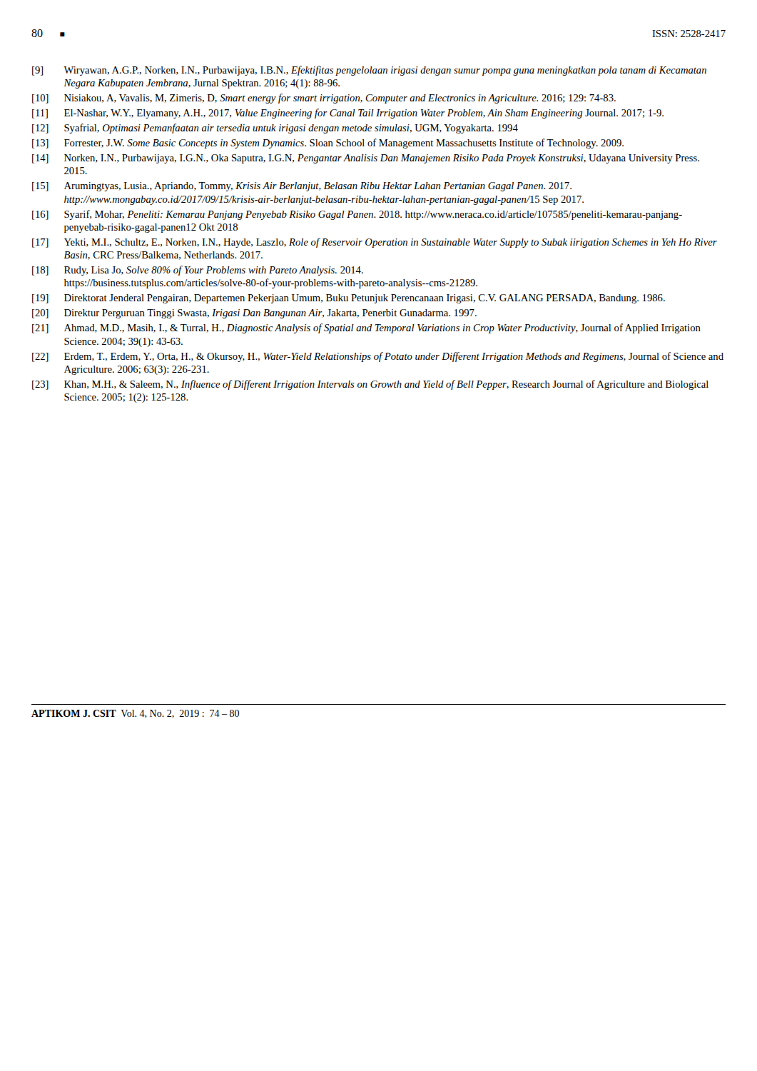80 ■
ISSN: 2528-2417
[9] Wiryawan, A.G.P., Norken, I.N., Purbawijaya, I.B.N., Efektifitas pengelolaan irigasi dengan sumur pompa guna meningkatkan pola tanam di Kecamatan Negara Kabupaten Jembrana, Jurnal Spektran. 2016; 4(1): 88-96.
[10] Nisiakou, A, Vavalis, M, Zimeris, D, Smart energy for smart irrigation, Computer and Electronics in Agriculture. 2016; 129: 74-83.
[11] El-Nashar, W.Y., Elyamany, A.H., 2017, Value Engineering for Canal Tail Irrigation Water Problem, Ain Sham Engineering Journal. 2017; 1-9.
[12] Syafrial, Optimasi Pemanfaatan air tersedia untuk irigasi dengan metode simulasi, UGM, Yogyakarta. 1994
[13] Forrester, J.W. Some Basic Concepts in System Dynamics. Sloan School of Management Massachusetts Institute of Technology. 2009.
[14] Norken, I.N., Purbawijaya, I.G.N., Oka Saputra, I.G.N, Pengantar Analisis Dan Manajemen Risiko Pada Proyek Konstruksi, Udayana University Press. 2015.
[15] Arumingtyas, Lusia., Apriando, Tommy, Krisis Air Berlanjut, Belasan Ribu Hektar Lahan Pertanian Gagal Panen. 2017. http://www.mongabay.co.id/2017/09/15/krisis-air-berlanjut-belasan-ribu-hektar-lahan-pertanian-gagal-panen/15 Sep 2017.
[16] Syarif, Mohar, Peneliti: Kemarau Panjang Penyebab Risiko Gagal Panen. 2018. http://www.neraca.co.id/article/107585/peneliti-kemarau-panjang-penyebab-risiko-gagal-panen12 Okt 2018
[17] Yekti, M.I., Schultz, E., Norken, I.N., Hayde, Laszlo, Role of Reservoir Operation in Sustainable Water Supply to Subak iirigation Schemes in Yeh Ho River Basin, CRC Press/Balkema, Netherlands. 2017.
[18] Rudy, Lisa Jo, Solve 80% of Your Problems with Pareto Analysis. 2014.
https://business.tutsplus.com/articles/solve-80-of-your-problems-with-pareto-analysis--cms-21289.
[19] Direktorat Jenderal Pengairan, Departemen Pekerjaan Umum, Buku Petunjuk Perencanaan Irigasi, C.V. GALANG PERSADA, Bandung. 1986.
[20] Direktur Perguruan Tinggi Swasta, Irigasi Dan Bangunan Air, Jakarta, Penerbit Gunadarma. 1997.
[21] Ahmad, M.D., Masih, I., & Turral, H., Diagnostic Analysis of Spatial and Temporal Variations in Crop Water Productivity, Journal of Applied Irrigation Science. 2004; 39(1): 43-63.
[22] Erdem, T., Erdem, Y., Orta, H., & Okursoy, H., Water-Yield Relationships of Potato under Different Irrigation Methods and Regimens, Journal of Science and Agriculture. 2006; 63(3): 226-231.
[23] Khan, M.H., & Saleem, N., Influence of Different Irrigation Intervals on Growth and Yield of Bell Pepper, Research Journal of Agriculture and Biological Science. 2005; 1(2): 125-128.
APTIKOM J. CSIT Vol. 4, No. 2, 2019 : 74 – 80